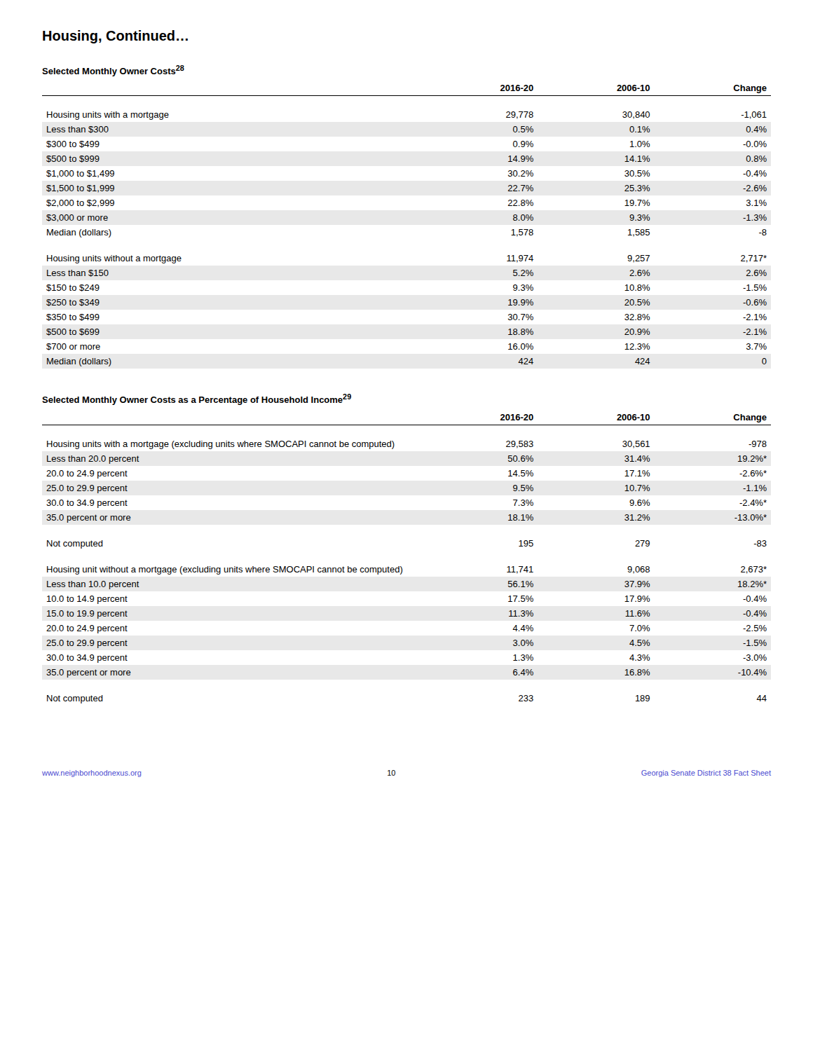Housing, Continued…
Selected Monthly Owner Costs 28
| | 2016-20 | 2006-10 | Change |
| --- | --- | --- | --- |
| Housing units with a mortgage | 29,778 | 30,840 | -1,061 |
| Less than $300 | 0.5% | 0.1% | 0.4% |
| $300 to $499 | 0.9% | 1.0% | -0.0% |
| $500 to $999 | 14.9% | 14.1% | 0.8% |
| $1,000 to $1,499 | 30.2% | 30.5% | -0.4% |
| $1,500 to $1,999 | 22.7% | 25.3% | -2.6% |
| $2,000 to $2,999 | 22.8% | 19.7% | 3.1% |
| $3,000 or more | 8.0% | 9.3% | -1.3% |
| Median (dollars) | 1,578 | 1,585 | -8 |
| Housing units without a mortgage | 11,974 | 9,257 | 2,717* |
| Less than $150 | 5.2% | 2.6% | 2.6% |
| $150 to $249 | 9.3% | 10.8% | -1.5% |
| $250 to $349 | 19.9% | 20.5% | -0.6% |
| $350 to $499 | 30.7% | 32.8% | -2.1% |
| $500 to $699 | 18.8% | 20.9% | -2.1% |
| $700 or more | 16.0% | 12.3% | 3.7% |
| Median (dollars) | 424 | 424 | 0 |
Selected Monthly Owner Costs as a Percentage of Household Income 29
| | 2016-20 | 2006-10 | Change |
| --- | --- | --- | --- |
| Housing units with a mortgage (excluding units where SMOCAPI cannot be computed) | 29,583 | 30,561 | -978 |
| Less than 20.0 percent | 50.6% | 31.4% | 19.2%* |
| 20.0 to 24.9 percent | 14.5% | 17.1% | -2.6%* |
| 25.0 to 29.9 percent | 9.5% | 10.7% | -1.1% |
| 30.0 to 34.9 percent | 7.3% | 9.6% | -2.4%* |
| 35.0 percent or more | 18.1% | 31.2% | -13.0%* |
| Not computed | 195 | 279 | -83 |
| Housing unit without a mortgage (excluding units where SMOCAPI cannot be computed) | 11,741 | 9,068 | 2,673* |
| Less than 10.0 percent | 56.1% | 37.9% | 18.2%* |
| 10.0 to 14.9 percent | 17.5% | 17.9% | -0.4% |
| 15.0 to 19.9 percent | 11.3% | 11.6% | -0.4% |
| 20.0 to 24.9 percent | 4.4% | 7.0% | -2.5% |
| 25.0 to 29.9 percent | 3.0% | 4.5% | -1.5% |
| 30.0 to 34.9 percent | 1.3% | 4.3% | -3.0% |
| 35.0 percent or more | 6.4% | 16.8% | -10.4% |
| Not computed | 233 | 189 | 44 |
www.neighborhoodnexus.org 10 Georgia Senate District 38 Fact Sheet